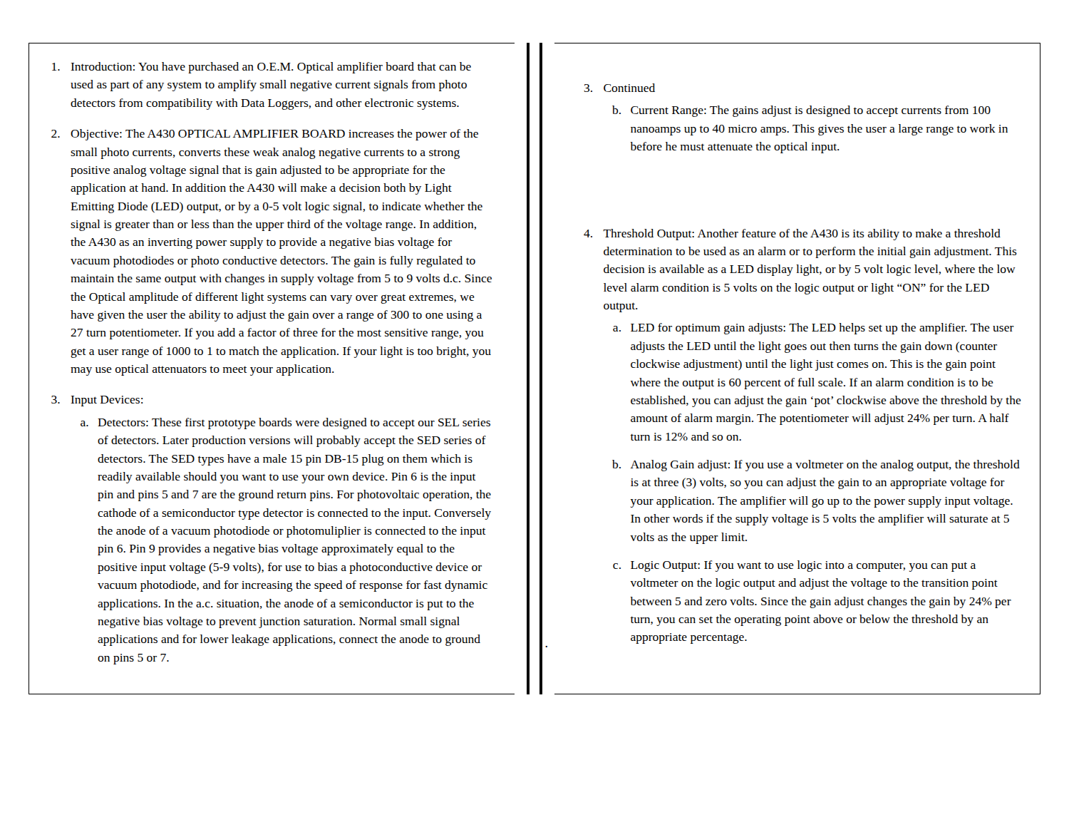Introduction: You have purchased an O.E.M. Optical amplifier board that can be used as part of any system to amplify small negative current signals from photo detectors from compatibility with Data Loggers, and other electronic systems.
Objective: The A430 OPTICAL AMPLIFIER BOARD increases the power of the small photo currents, converts these weak analog negative currents to a strong positive analog voltage signal that is gain adjusted to be appropriate for the application at hand. In addition the A430 will make a decision both by Light Emitting Diode (LED) output, or by a 0-5 volt logic signal, to indicate whether the signal is greater than or less than the upper third of the voltage range. In addition, the A430 as an inverting power supply to provide a negative bias voltage for vacuum photodiodes or photo conductive detectors. The gain is fully regulated to maintain the same output with changes in supply voltage from 5 to 9 volts d.c. Since the Optical amplitude of different light systems can vary over great extremes, we have given the user the ability to adjust the gain over a range of 300 to one using a 27 turn potentiometer. If you add a factor of three for the most sensitive range, you get a user range of 1000 to 1 to match the application. If your light is too bright, you may use optical attenuators to meet your application.
Input Devices:
Detectors: These first prototype boards were designed to accept our SEL series of detectors. Later production versions will probably accept the SED series of detectors. The SED types have a male 15 pin DB-15 plug on them which is readily available should you want to use your own device. Pin 6 is the input pin and pins 5 and 7 are the ground return pins. For photovoltaic operation, the cathode of a semiconductor type detector is connected to the input. Conversely the anode of a vacuum photodiode or photomuliplier is connected to the input pin 6. Pin 9 provides a negative bias voltage approximately equal to the positive input voltage (5-9 volts), for use to bias a photoconductive device or vacuum photodiode, and for increasing the speed of response for fast dynamic applications. In the a.c. situation, the anode of a semiconductor is put to the negative bias voltage to prevent junction saturation. Normal small signal applications and for lower leakage applications, connect the anode to ground on pins 5 or 7.
.
Continued
Current Range: The gains adjust is designed to accept currents from 100 nanoamps up to 40 micro amps. This gives the user a large range to work in before he must attenuate the optical input.
Threshold Output: Another feature of the A430 is its ability to make a threshold determination to be used as an alarm or to perform the initial gain adjustment. This decision is available as a LED display light, or by 5 volt logic level, where the low level alarm condition is 5 volts on the logic output or light “ON” for the LED output.
LED for optimum gain adjusts: The LED helps set up the amplifier. The user adjusts the LED until the light goes out then turns the gain down (counter clockwise adjustment) until the light just comes on. This is the gain point where the output is 60 percent of full scale. If an alarm condition is to be established, you can adjust the gain ‘pot’ clockwise above the threshold by the amount of alarm margin. The potentiometer will adjust 24% per turn. A half turn is 12% and so on.
Analog Gain adjust: If you use a voltmeter on the analog output, the threshold is at three (3) volts, so you can adjust the gain to an appropriate voltage for your application. The amplifier will go up to the power supply input voltage. In other words if the supply voltage is 5 volts the amplifier will saturate at 5 volts as the upper limit.
Logic Output: If you want to use logic into a computer, you can put a voltmeter on the logic output and adjust the voltage to the transition point between 5 and zero volts. Since the gain adjust changes the gain by 24% per turn, you can set the operating point above or below the threshold by an appropriate percentage.